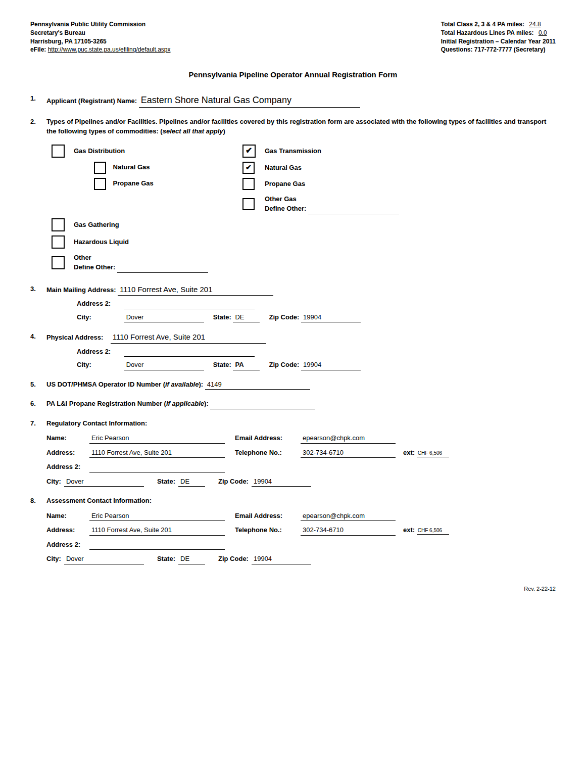Pennsylvania Public Utility Commission
Secretary's Bureau
Harrisburg, PA 17105-3265
eFile: http://www.puc.state.pa.us/efiling/default.aspx
Total Class 2, 3 & 4 PA miles: 24.8
Total Hazardous Lines PA miles: 0.0
Initial Registration – Calendar Year 2011
Questions: 717-772-7777 (Secretary)
Pennsylvania Pipeline Operator Annual Registration Form
Applicant (Registrant) Name: Eastern Shore Natural Gas Company
Types of Pipelines and/or Facilities. Pipelines and/or facilities covered by this registration form are associated with the following types of facilities and transport the following types of commodities: (select all that apply)
| | Gas Distribution | ✔ | Gas Transmission |
| | Natural Gas | ✔ | Natural Gas |
| | Propane Gas | | Propane Gas |
| | | | Other Gas Define Other: |
| | Gas Gathering | | |
| | Hazardous Liquid | | |
| | Other Define Other: | | |
Main Mailing Address: 1110 Forrest Ave, Suite 201
Address 2:
City: Dover State: DE Zip Code: 19904
Physical Address: 1110 Forrest Ave, Suite 201
Address 2:
City: Dover State: PA Zip Code: 19904
US DOT/PHMSA Operator ID Number (if available): 4149
PA L&I Propane Registration Number (if applicable):
Regulatory Contact Information:
Name: Eric Pearson Email Address: epearson@chpk.com
Address: 1110 Forrest Ave, Suite 201 Telephone No.: 302-734-6710 ext: CHF 6,506
Address 2:
City: Dover State: DE Zip Code: 19904
Assessment Contact Information:
Name: Eric Pearson Email Address: epearson@chpk.com
Address: 1110 Forrest Ave, Suite 201 Telephone No.: 302-734-6710 ext: CHF 6,506
Address 2:
City: Dover State: DE Zip Code: 19904
Rev. 2-22-12